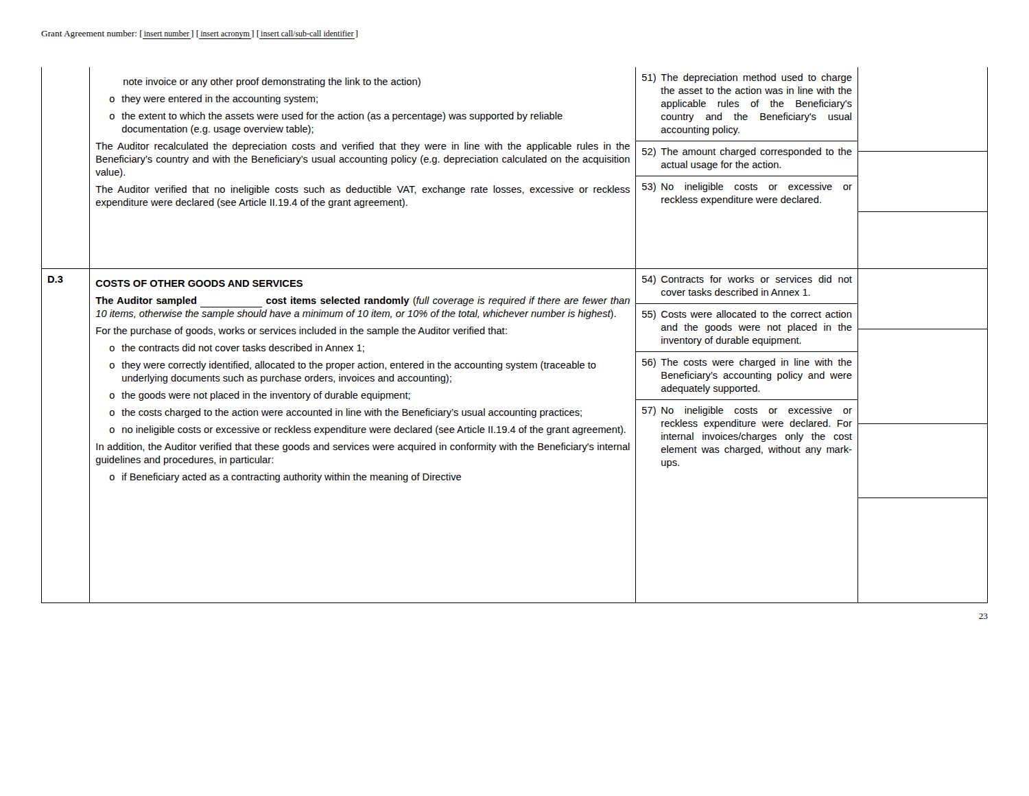Grant Agreement number: [insert number] [insert acronym] [insert call/sub-call identifier]
| | note invoice or any other proof demonstrating the link to the action) they were entered in the accounting system; the extent to which the assets were used for the action (as a percentage) was supported by reliable documentation (e.g. usage overview table); The Auditor recalculated the depreciation costs and verified that they were in line with the applicable rules in the Beneficiary’s country and with the Beneficiary’s usual accounting policy (e.g. depreciation calculated on the acquisition value). The Auditor verified that no ineligible costs such as deductible VAT, exchange rate losses, excessive or reckless expenditure were declared (see Article II.19.4 of the grant agreement). | / 51) The depreciation method used to charge the asset to the action was in line with the applicable rules of the Beneficiary's country and the Beneficiary's usual accounting policy. / / 52) The amount charged corresponded to the actual usage for the action. / / 53) No ineligible costs or excessive or reckless expenditure were declared. / | |
| D.3 | COSTS OF OTHER GOODS AND SERVICES The Auditor sampled cost items selected randomly ( full coverage is required if there are fewer than 10 items, otherwise the sample should have a minimum of 10 item, or 10% of the total, whichever number is highest ). For the purchase of goods, works or services included in the sample the Auditor verified that: the contracts did not cover tasks described in Annex 1; they were correctly identified, allocated to the proper action, entered in the accounting system (traceable to underlying documents such as purchase orders, invoices and accounting); the goods were not placed in the inventory of durable equipment; the costs charged to the action were accounted in line with the Beneficiary’s usual accounting practices; no ineligible costs or excessive or reckless expenditure were declared (see Article II.19.4 of the grant agreement). In addition, the Auditor verified that these goods and services were acquired in conformity with the Beneficiary's internal guidelines and procedures, in particular: if Beneficiary acted as a contracting authority within the meaning of Directive | / 54) Contracts for works or services did not cover tasks described in Annex 1. / / 55) Costs were allocated to the correct action and the goods were not placed in the inventory of durable equipment. / / 56) The costs were charged in line with the Beneficiary’s accounting policy and were adequately supported. / / 57) No ineligible costs or excessive or reckless expenditure were declared. For internal invoices/charges only the cost element was charged, without any mark-ups. / | |
23